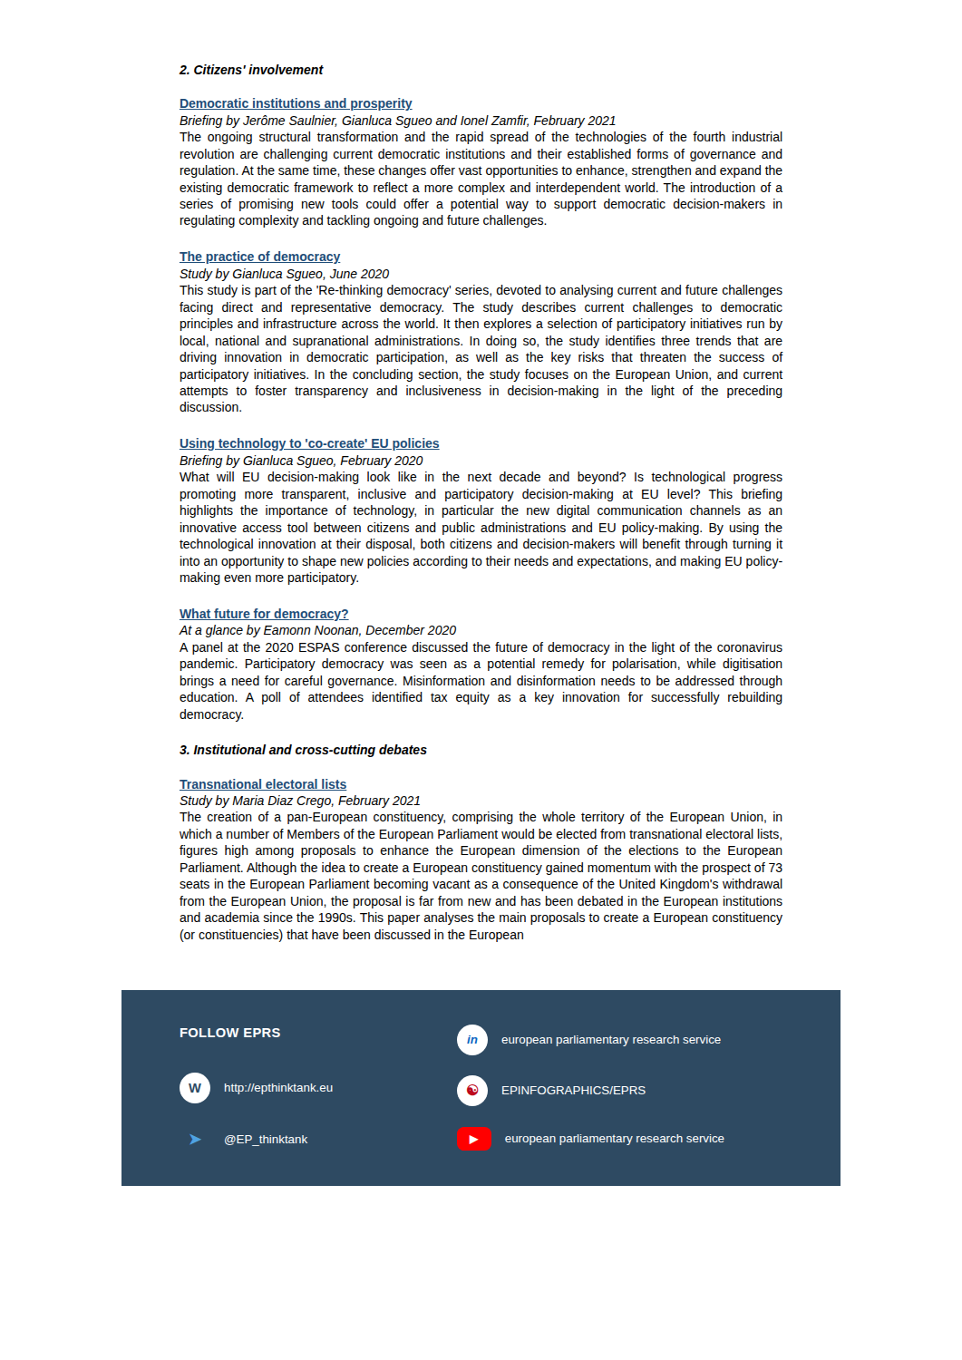2. Citizens' involvement
Democratic institutions and prosperity
Briefing by Jerôme Saulnier, Gianluca Sgueo and Ionel Zamfir, February 2021
The ongoing structural transformation and the rapid spread of the technologies of the fourth industrial revolution are challenging current democratic institutions and their established forms of governance and regulation. At the same time, these changes offer vast opportunities to enhance, strengthen and expand the existing democratic framework to reflect a more complex and interdependent world. The introduction of a series of promising new tools could offer a potential way to support democratic decision-makers in regulating complexity and tackling ongoing and future challenges.
The practice of democracy
Study by Gianluca Sgueo, June 2020
This study is part of the 'Re-thinking democracy' series, devoted to analysing current and future challenges facing direct and representative democracy. The study describes current challenges to democratic principles and infrastructure across the world. It then explores a selection of participatory initiatives run by local, national and supranational administrations. In doing so, the study identifies three trends that are driving innovation in democratic participation, as well as the key risks that threaten the success of participatory initiatives. In the concluding section, the study focuses on the European Union, and current attempts to foster transparency and inclusiveness in decision-making in the light of the preceding discussion.
Using technology to 'co-create' EU policies
Briefing by Gianluca Sgueo, February 2020
What will EU decision-making look like in the next decade and beyond? Is technological progress promoting more transparent, inclusive and participatory decision-making at EU level? This briefing highlights the importance of technology, in particular the new digital communication channels as an innovative access tool between citizens and public administrations and EU policy-making. By using the technological innovation at their disposal, both citizens and decision-makers will benefit through turning it into an opportunity to shape new policies according to their needs and expectations, and making EU policy-making even more participatory.
What future for democracy?
At a glance by Eamonn Noonan, December 2020
A panel at the 2020 ESPAS conference discussed the future of democracy in the light of the coronavirus pandemic. Participatory democracy was seen as a potential remedy for polarisation, while digitisation brings a need for careful governance. Misinformation and disinformation needs to be addressed through education. A poll of attendees identified tax equity as a key innovation for successfully rebuilding democracy.
3. Institutional and cross-cutting debates
Transnational electoral lists
Study by Maria Diaz Crego, February 2021
The creation of a pan-European constituency, comprising the whole territory of the European Union, in which a number of Members of the European Parliament would be elected from transnational electoral lists, figures high among proposals to enhance the European dimension of the elections to the European Parliament. Although the idea to create a European constituency gained momentum with the prospect of 73 seats in the European Parliament becoming vacant as a consequence of the United Kingdom's withdrawal from the European Union, the proposal is far from new and has been debated in the European institutions and academia since the 1990s. This paper analyses the main proposals to create a European constituency (or constituencies) that have been discussed in the European
FOLLOW EPRS
W http://epthinktank.eu
➤ @EP_thinktank
in european parliamentary research service
☯ EPINFOGRAPHICS/EPRS
▶ european parliamentary research service